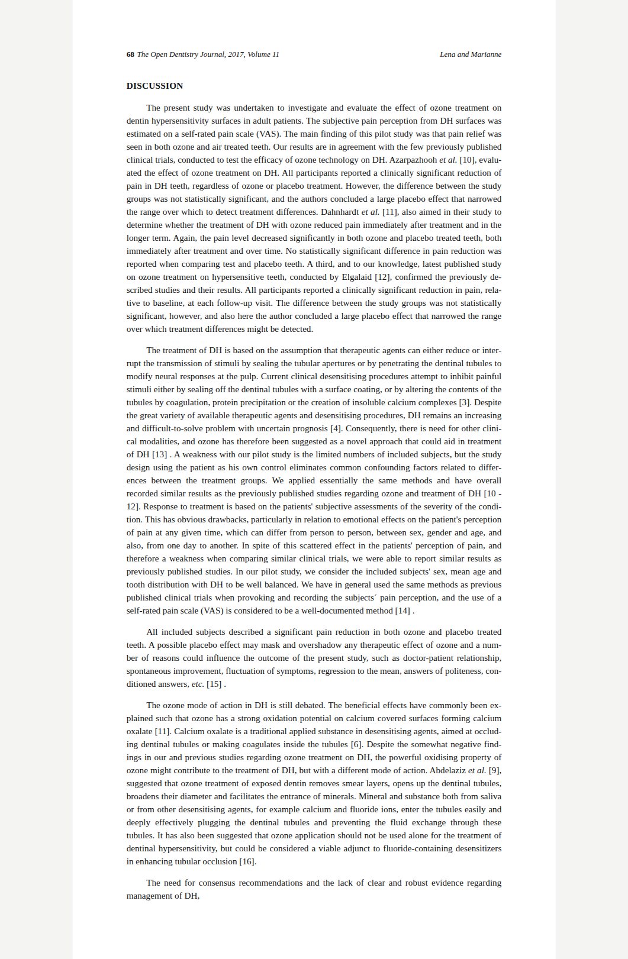68 The Open Dentistry Journal, 2017, Volume 11
Lena and Marianne
DISCUSSION
The present study was undertaken to investigate and evaluate the effect of ozone treatment on dentin hypersensitivity surfaces in adult patients. The subjective pain perception from DH surfaces was estimated on a self-rated pain scale (VAS). The main finding of this pilot study was that pain relief was seen in both ozone and air treated teeth. Our results are in agreement with the few previously published clinical trials, conducted to test the efficacy of ozone technology on DH. Azarpazhooh et al. [10], evaluated the effect of ozone treatment on DH. All participants reported a clinically significant reduction of pain in DH teeth, regardless of ozone or placebo treatment. However, the difference between the study groups was not statistically significant, and the authors concluded a large placebo effect that narrowed the range over which to detect treatment differences. Dahnhardt et al. [11], also aimed in their study to determine whether the treatment of DH with ozone reduced pain immediately after treatment and in the longer term. Again, the pain level decreased significantly in both ozone and placebo treated teeth, both immediately after treatment and over time. No statistically significant difference in pain reduction was reported when comparing test and placebo teeth. A third, and to our knowledge, latest published study on ozone treatment on hypersensitive teeth, conducted by Elgalaid [12], confirmed the previously described studies and their results. All participants reported a clinically significant reduction in pain, relative to baseline, at each follow-up visit. The difference between the study groups was not statistically significant, however, and also here the author concluded a large placebo effect that narrowed the range over which treatment differences might be detected.
The treatment of DH is based on the assumption that therapeutic agents can either reduce or interrupt the transmission of stimuli by sealing the tubular apertures or by penetrating the dentinal tubules to modify neural responses at the pulp. Current clinical desensitising procedures attempt to inhibit painful stimuli either by sealing off the dentinal tubules with a surface coating, or by altering the contents of the tubules by coagulation, protein precipitation or the creation of insoluble calcium complexes [3]. Despite the great variety of available therapeutic agents and desensitising procedures, DH remains an increasing and difficult-to-solve problem with uncertain prognosis [4]. Consequently, there is need for other clinical modalities, and ozone has therefore been suggested as a novel approach that could aid in treatment of DH [13] . A weakness with our pilot study is the limited numbers of included subjects, but the study design using the patient as his own control eliminates common confounding factors related to differences between the treatment groups. We applied essentially the same methods and have overall recorded similar results as the previously published studies regarding ozone and treatment of DH [10 - 12]. Response to treatment is based on the patients' subjective assessments of the severity of the condition. This has obvious drawbacks, particularly in relation to emotional effects on the patient's perception of pain at any given time, which can differ from person to person, between sex, gender and age, and also, from one day to another. In spite of this scattered effect in the patients' perception of pain, and therefore a weakness when comparing similar clinical trials, we were able to report similar results as previously published studies. In our pilot study, we consider the included subjects' sex, mean age and tooth distribution with DH to be well balanced. We have in general used the same methods as previous published clinical trials when provoking and recording the subjects´ pain perception, and the use of a self-rated pain scale (VAS) is considered to be a well-documented method [14] .
All included subjects described a significant pain reduction in both ozone and placebo treated teeth. A possible placebo effect may mask and overshadow any therapeutic effect of ozone and a number of reasons could influence the outcome of the present study, such as doctor-patient relationship, spontaneous improvement, fluctuation of symptoms, regression to the mean, answers of politeness, conditioned answers, etc. [15] .
The ozone mode of action in DH is still debated. The beneficial effects have commonly been explained such that ozone has a strong oxidation potential on calcium covered surfaces forming calcium oxalate [11]. Calcium oxalate is a traditional applied substance in desensitising agents, aimed at occluding dentinal tubules or making coagulates inside the tubules [6]. Despite the somewhat negative findings in our and previous studies regarding ozone treatment on DH, the powerful oxidising property of ozone might contribute to the treatment of DH, but with a different mode of action. Abdelaziz et al. [9], suggested that ozone treatment of exposed dentin removes smear layers, opens up the dentinal tubules, broadens their diameter and facilitates the entrance of minerals. Mineral and substance both from saliva or from other desensitising agents, for example calcium and fluoride ions, enter the tubules easily and deeply effectively plugging the dentinal tubules and preventing the fluid exchange through these tubules. It has also been suggested that ozone application should not be used alone for the treatment of dentinal hypersensitivity, but could be considered a viable adjunct to fluoride-containing desensitizers in enhancing tubular occlusion [16].
The need for consensus recommendations and the lack of clear and robust evidence regarding management of DH,